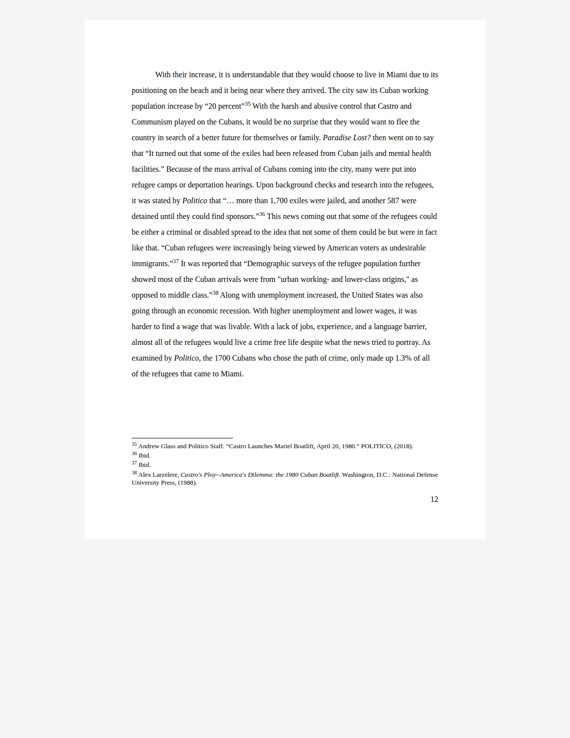With their increase, it is understandable that they would choose to live in Miami due to its positioning on the beach and it being near where they arrived. The city saw its Cuban working population increase by “20 percent”35 With the harsh and abusive control that Castro and Communism played on the Cubans, it would be no surprise that they would want to flee the country in search of a better future for themselves or family. Paradise Lost? then went on to say that “It turned out that some of the exiles had been released from Cuban jails and mental health facilities.” Because of the mass arrival of Cubans coming into the city, many were put into refugee camps or deportation hearings. Upon background checks and research into the refugees, it was stated by Politico that “… more than 1,700 exiles were jailed, and another 587 were detained until they could find sponsors.”36 This news coming out that some of the refugees could be either a criminal or disabled spread to the idea that not some of them could be but were in fact like that. “Cuban refugees were increasingly being viewed by American voters as undesirable immigrants.”37 It was reported that “Demographic surveys of the refugee population further showed most of the Cuban arrivals were from "urban working- and lower-class origins," as opposed to middle class.”38 Along with unemployment increased, the United States was also going through an economic recession. With higher unemployment and lower wages, it was harder to find a wage that was livable. With a lack of jobs, experience, and a language barrier, almost all of the refugees would live a crime free life despite what the news tried to portray. As examined by Politico, the 1700 Cubans who chose the path of crime, only made up 1.3% of all of the refugees that came to Miami.
35 Andrew Glass and Politico Staff. “Castro Launches Mariel Boatlift, April 20, 1980.” POLITICO, (2018).
36 Ibid.
37 Ibid.
38 Alex Larzelere, Castro's Ploy--America's Dilemma: the 1980 Cuban Boatlift. Washington, D.C.: National Defense University Press, (1988).
12